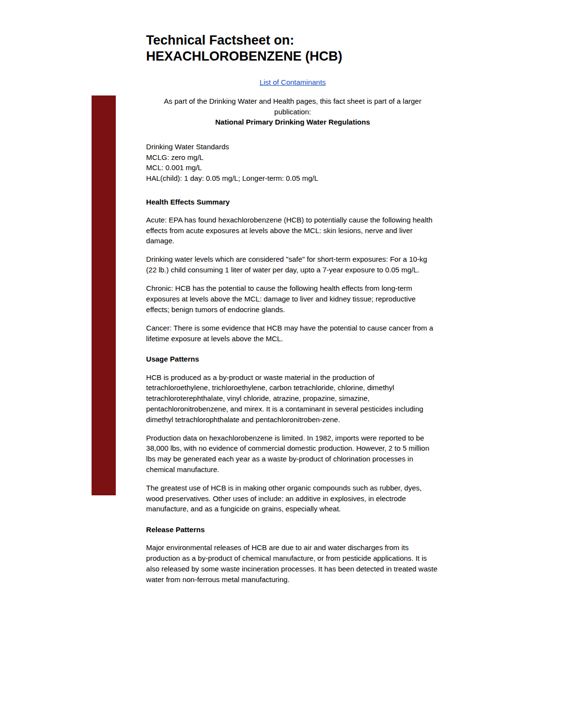US EPA ARCHIVE DOCUMENT
Technical Factsheet on: HEXACHLOROBENZENE (HCB)
List of Contaminants
As part of the Drinking Water and Health pages, this fact sheet is part of a larger publication:
National Primary Drinking Water Regulations
Drinking Water Standards
MCLG: zero mg/L
MCL: 0.001 mg/L
HAL(child): 1 day: 0.05 mg/L; Longer-term: 0.05 mg/L
Health Effects Summary
Acute: EPA has found hexachlorobenzene (HCB) to potentially cause the following health effects from acute exposures at levels above the MCL: skin lesions, nerve and liver damage.
Drinking water levels which are considered "safe" for short-term exposures: For a 10-kg (22 lb.) child consuming 1 liter of water per day, upto a 7-year exposure to 0.05 mg/L.
Chronic: HCB has the potential to cause the following health effects from long-term exposures at levels above the MCL: damage to liver and kidney tissue; reproductive effects; benign tumors of endocrine glands.
Cancer: There is some evidence that HCB may have the potential to cause cancer from a lifetime exposure at levels above the MCL.
Usage Patterns
HCB is produced as a by-product or waste material in the production of tetrachloroethylene, trichloroethylene, carbon tetrachloride, chlorine, dimethyl tetrachloroterephthalate, vinyl chloride, atrazine, propazine, simazine, pentachloronitrobenzene, and mirex. It is a contaminant in several pesticides including dimethyl tetrachlorophthalate and pentachloronitroben-zene.
Production data on hexachlorobenzene is limited. In 1982, imports were reported to be 38,000 lbs, with no evidence of commercial domestic production. However, 2 to 5 million lbs may be generated each year as a waste by-product of chlorination processes in chemical manufacture.
The greatest use of HCB is in making other organic compounds such as rubber, dyes, wood preservatives. Other uses of include: an additive in explosives, in electrode manufacture, and as a fungicide on grains, especially wheat.
Release Patterns
Major environmental releases of HCB are due to air and water discharges from its production as a by-product of chemical manufacture, or from pesticide applications. It is also released by some waste incineration processes. It has been detected in treated waste water from non-ferrous metal manufacturing.